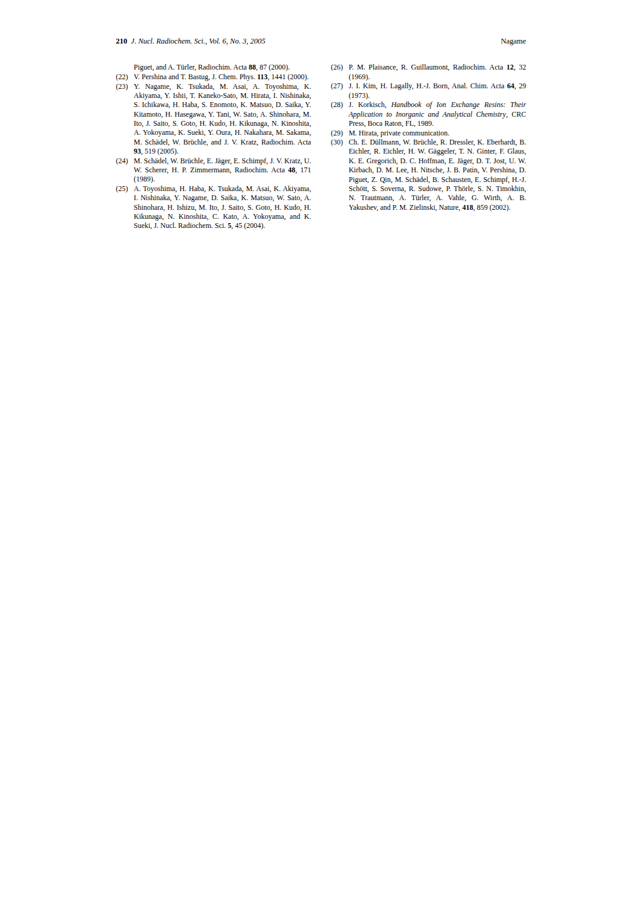210 J. Nucl. Radiochem. Sci., Vol. 6, No. 3, 2005
Nagame
Piguet, and A. Türler, Radiochim. Acta 88, 87 (2000).
(22) V. Pershina and T. Bastug, J. Chem. Phys. 113, 1441 (2000).
(23) Y. Nagame, K. Tsukada, M. Asai, A. Toyoshima, K. Akiyama, Y. Ishii, T. Kaneko-Sato, M. Hirata, I. Nishinaka, S. Ichikawa, H. Haba, S. Enomoto, K. Matsuo, D. Saika, Y. Kitamoto, H. Hasegawa, Y. Tani, W. Sato, A. Shinohara, M. Ito, J. Saito, S. Goto, H. Kudo, H. Kikunaga, N. Kinoshita, A. Yokoyama, K. Sueki, Y. Oura, H. Nakahara, M. Sakama, M. Schädel, W. Brüchle, and J. V. Kratz, Radiochim. Acta 93, 519 (2005).
(24) M. Schädel, W. Brüchle, E. Jäger, E. Schimpf, J. V. Kratz, U. W. Scherer, H. P. Zimmermann, Radiochim. Acta 48, 171 (1989).
(25) A. Toyoshima, H. Haba, K. Tsukada, M. Asai, K. Akiyama, I. Nishinaka, Y. Nagame, D. Saika, K. Matsuo, W. Sato, A. Shinohara, H. Ishizu, M. Ito, J. Saito, S. Goto, H. Kudo, H. Kikunaga, N. Kinoshita, C. Kato, A. Yokoyama, and K. Sueki, J. Nucl. Radiochem. Sci. 5, 45 (2004).
(26) P. M. Plaisance, R. Guillaumont, Radiochim. Acta 12, 32 (1969).
(27) J. I. Kim, H. Lagally, H.-J. Born, Anal. Chim. Acta 64, 29 (1973).
(28) J. Korkisch, Handbook of Ion Exchange Resins: Their Application to Inorganic and Analytical Chemistry, CRC Press, Boca Raton, FL, 1989.
(29) M. Hirata, private communication.
(30) Ch. E. Düllmann, W. Brüchle, R. Dressler, K. Eberhardt, B. Eichler, R. Eichler, H. W. Gäggeler, T. N. Ginter, F. Glaus, K. E. Gregorich, D. C. Hoffman, E. Jäger, D. T. Jost, U. W. Kirbach, D. M. Lee, H. Nitsche, J. B. Patin, V. Pershina, D. Piguet, Z. Qin, M. Schädel, B. Schausten, E. Schimpf, H.-J. Schött, S. Soverna, R. Sudowe, P. Thörle, S. N. Timokhin, N. Trautmann, A. Türler, A. Vahle, G. Wirth, A. B. Yakushev, and P. M. Zielinski, Nature, 418, 859 (2002).